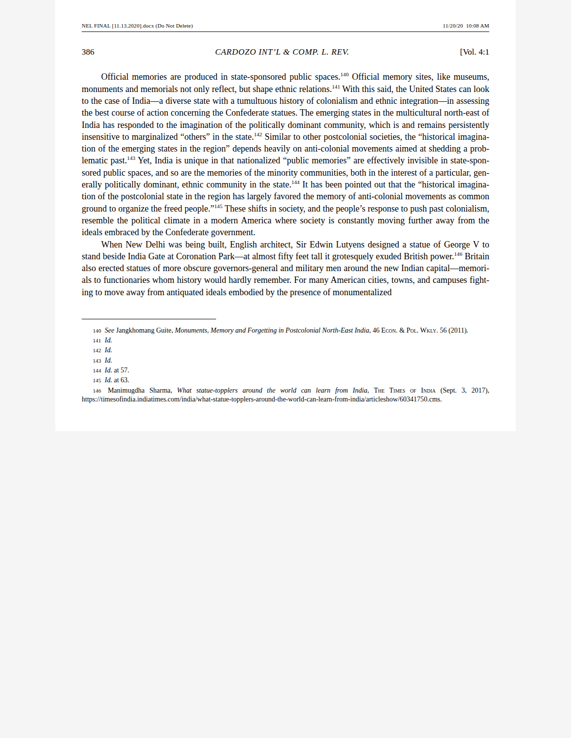NEL FINAL [11.13.2020].docx (Do Not Delete) 11/20/20 10:08 AM
386 CARDOZO INT’L & COMP. L. REV. [Vol. 4:1
Official memories are produced in state-sponsored public spaces.140 Official memory sites, like museums, monuments and memorials not only reflect, but shape ethnic relations.141 With this said, the United States can look to the case of India—a diverse state with a tumultuous history of colonialism and ethnic integration—in assessing the best course of action concerning the Confederate statues. The emerging states in the multicultural north-east of India has responded to the imagination of the politically dominant community, which is and remains persistently insensitive to marginalized “others” in the state.142 Similar to other postcolonial societies, the “historical imagination of the emerging states in the region” depends heavily on anti-colonial movements aimed at shedding a problematic past.143 Yet, India is unique in that nationalized “public memories” are effectively invisible in state-sponsored public spaces, and so are the memories of the minority communities, both in the interest of a particular, generally politically dominant, ethnic community in the state.144 It has been pointed out that the “historical imagination of the postcolonial state in the region has largely favored the memory of anti-colonial movements as common ground to organize the freed people.”145 These shifts in society, and the people’s response to push past colonialism, resemble the political climate in a modern America where society is constantly moving further away from the ideals embraced by the Confederate government.
When New Delhi was being built, English architect, Sir Edwin Lutyens designed a statue of George V to stand beside India Gate at Coronation Park—at almost fifty feet tall it grotesquely exuded British power.146 Britain also erected statues of more obscure governors-general and military men around the new Indian capital—memorials to functionaries whom history would hardly remember. For many American cities, towns, and campuses fighting to move away from antiquated ideals embodied by the presence of monumentalized
140 See Jangkhomang Guite, Monuments, Memory and Forgetting in Postcolonial North-East India, 46 Econ. & Pol. Wkly. 56 (2011).
141 Id.
142 Id.
143 Id.
144 Id. at 57.
145 Id. at 63.
146 Manimugdha Sharma, What statue-topplers around the world can learn from India, The Times of India (Sept. 3, 2017), https://timesofindia.indiatimes.com/india/what-statue-topplers-around-the-world-can-learn-from-india/articleshow/60341750.cms.